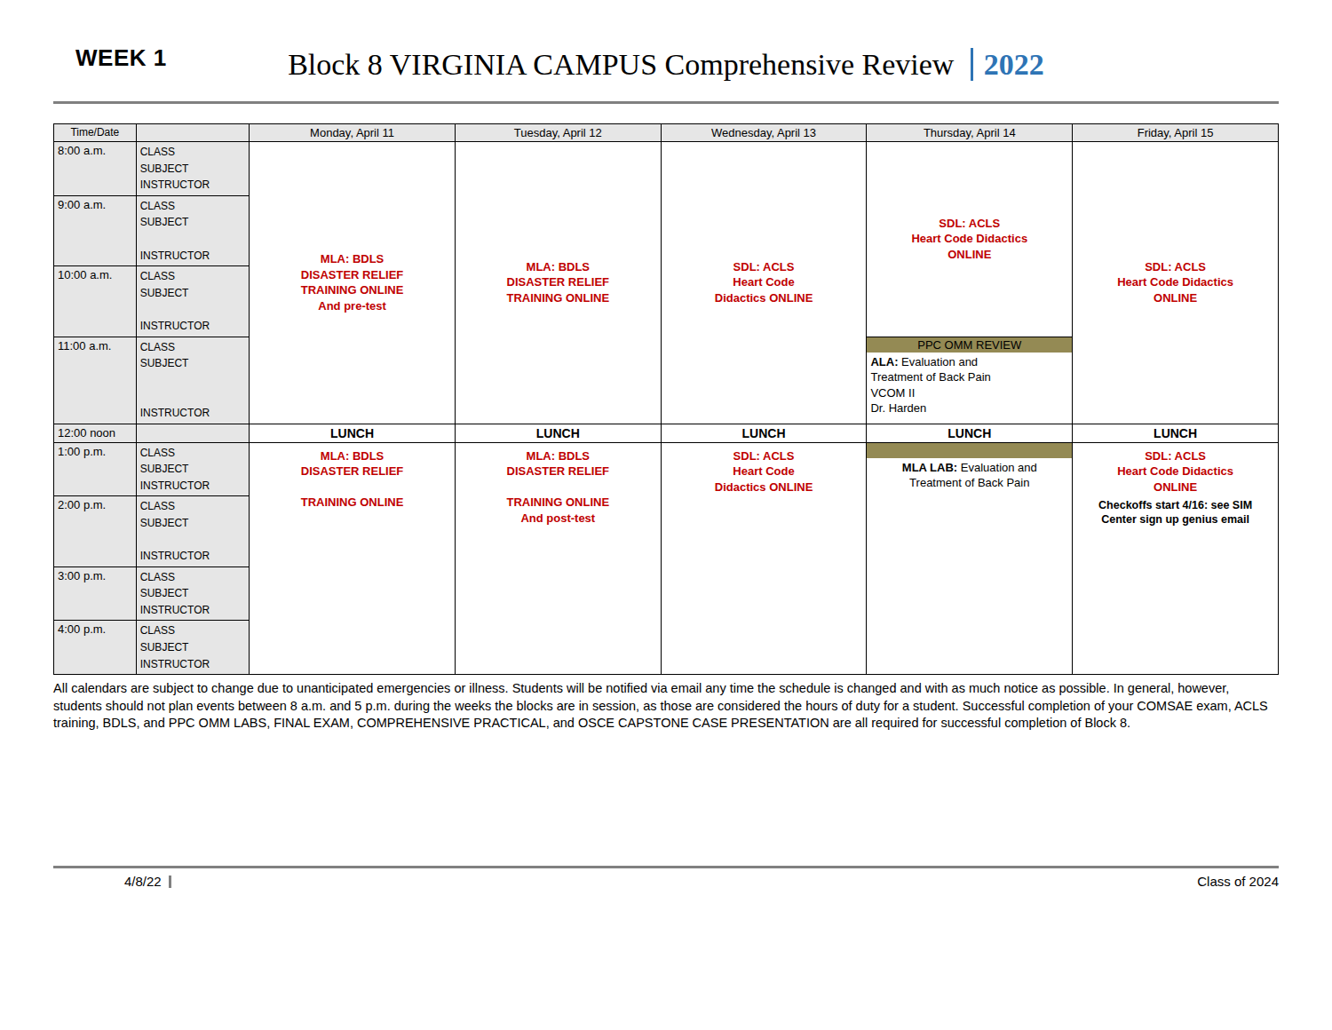WEEK 1
Block 8 VIRGINIA CAMPUS Comprehensive Review 2022
| Time/Date | | Monday, April 11 | Tuesday, April 12 | Wednesday, April 13 | Thursday, April 14 | Friday, April 15 |
| --- | --- | --- | --- | --- | --- | --- |
| 8:00 a.m. | CLASS SUBJECT INSTRUCTOR | MLA: BDLS DISASTER RELIEF TRAINING ONLINE And pre-test | MLA: BDLS DISASTER RELIEF TRAINING ONLINE | SDL: ACLS Heart Code Didactics ONLINE | SDL: ACLS Heart Code Didactics ONLINE | SDL: ACLS Heart Code Didactics ONLINE |
| 9:00 a.m. | CLASS SUBJECT INSTRUCTOR |
| 10:00 a.m. | CLASS SUBJECT INSTRUCTOR |
| 11:00 a.m. | CLASS SUBJECT INSTRUCTOR | PPC OMM REVIEW ALA: Evaluation and Treatment of Back Pain VCOM II Dr. Harden |
| 12:00 noon | | LUNCH | LUNCH | LUNCH | LUNCH | LUNCH |
| 1:00 p.m. | CLASS SUBJECT INSTRUCTOR | MLA: BDLS DISASTER RELIEF TRAINING ONLINE | MLA: BDLS DISASTER RELIEF TRAINING ONLINE And post-test | SDL: ACLS Heart Code Didactics ONLINE | MLA LAB: Evaluation and Treatment of Back Pain | SDL: ACLS Heart Code Didactics ONLINE Checkoffs start 4/16: see SIM Center sign up genius email |
| 2:00 p.m. | CLASS SUBJECT INSTRUCTOR |
| 3:00 p.m. | CLASS SUBJECT INSTRUCTOR |
| 4:00 p.m. | CLASS SUBJECT INSTRUCTOR |
All calendars are subject to change due to unanticipated emergencies or illness. Students will be notified via email any time the schedule is changed and with as much notice as possible. In general, however, students should not plan events between 8 a.m. and 5 p.m. during the weeks the blocks are in session, as those are considered the hours of duty for a student. Successful completion of your COMSAE exam, ACLS training, BDLS, and PPC OMM LABS, FINAL EXAM, COMPREHENSIVE PRACTICAL, and OSCE CAPSTONE CASE PRESENTATION are all required for successful completion of Block 8.
4/8/22
Class of 2024